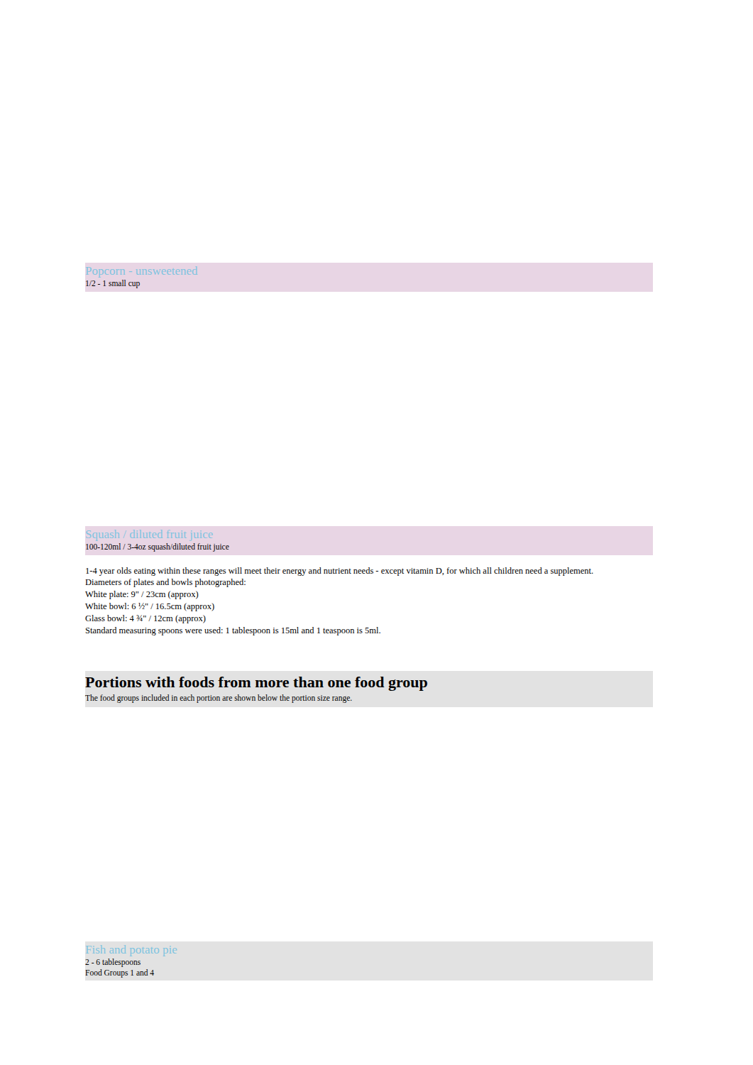Popcorn - unsweetened
1/2 - 1 small cup
Squash / diluted fruit juice
100-120ml / 3-4oz squash/diluted fruit juice
1-4 year olds eating within these ranges will meet their energy and nutrient needs - except vitamin D, for which all children need a supplement.
Diameters of plates and bowls photographed:
White plate: 9" / 23cm (approx)
White bowl: 6 ½" / 16.5cm (approx)
Glass bowl: 4 ¾" / 12cm (approx)
Standard measuring spoons were used: 1 tablespoon is 15ml and 1 teaspoon is 5ml.
Portions with foods from more than one food group
The food groups included in each portion are shown below the portion size range.
Fish and potato pie
2 - 6 tablespoons
Food Groups 1 and 4